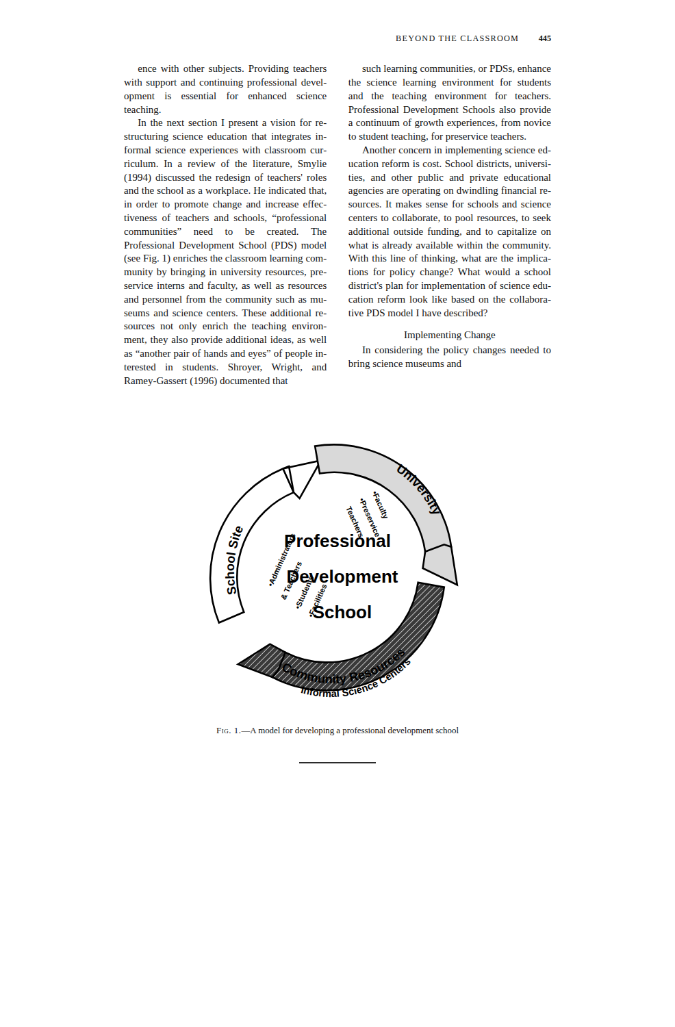Beyond the Classroom 445
ence with other subjects. Providing teachers with support and continuing professional development is essential for enhanced science teaching.
In the next section I present a vision for restructuring science education that integrates informal science experiences with classroom curriculum. In a review of the literature, Smylie (1994) discussed the redesign of teachers' roles and the school as a workplace. He indicated that, in order to promote change and increase effectiveness of teachers and schools, “professional communities” need to be created. The Professional Development School (PDS) model (see Fig. 1) enriches the classroom learning community by bringing in university resources, preservice interns and faculty, as well as resources and personnel from the community such as museums and science centers. These additional resources not only enrich the teaching environment, they also provide additional ideas, as well as “another pair of hands and eyes” of people interested in students. Shroyer, Wright, and Ramey-Gassert (1996) documented that
such learning communities, or PDSs, enhance the science learning environment for students and the teaching environment for teachers. Professional Development Schools also provide a continuum of growth experiences, from novice to student teaching, for preservice teachers.
Another concern in implementing science education reform is cost. School districts, universities, and other public and private educational agencies are operating on dwindling financial resources. It makes sense for schools and science centers to collaborate, to pool resources, to seek additional outside funding, and to capitalize on what is already available within the community. With this line of thinking, what are the implications for policy change? What would a school district's plan for implementation of science education reform look like based on the collaborative PDS model I have described?
Implementing Change
In considering the policy changes needed to bring science museums and
School Site University Community Resources Informal Science Centers •Administrators & Teachers •Students •Facilities •Faculty •Preservice Teachers Professional Development School
Fig. 1.—A model for developing a professional development school